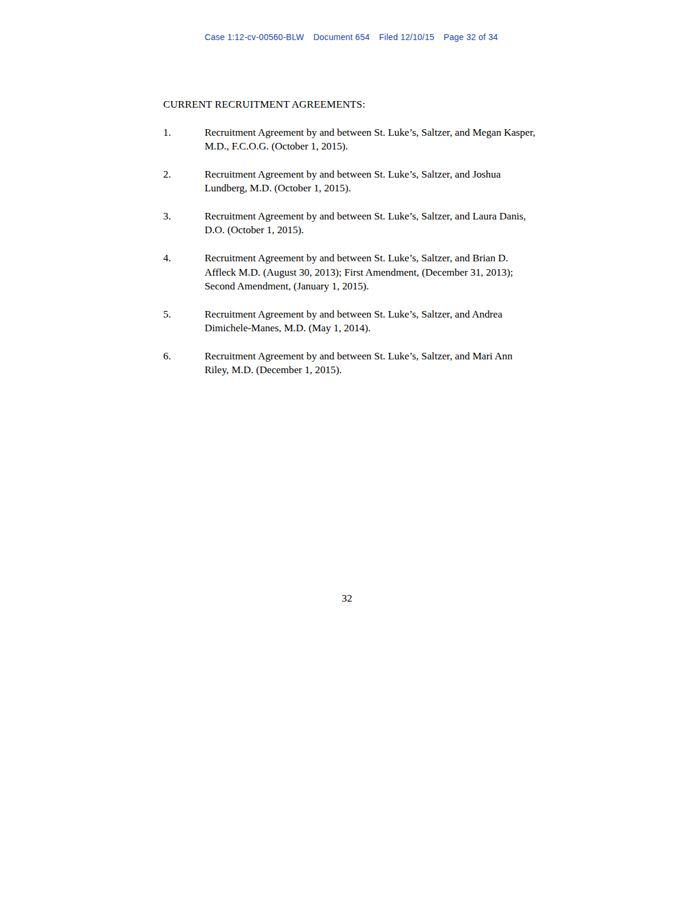Case 1:12-cv-00560-BLW Document 654 Filed 12/10/15 Page 32 of 34
CURRENT RECRUITMENT AGREEMENTS:
1. Recruitment Agreement by and between St. Luke’s, Saltzer, and Megan Kasper, M.D., F.C.O.G. (October 1, 2015).
2. Recruitment Agreement by and between St. Luke’s, Saltzer, and Joshua Lundberg, M.D. (October 1, 2015).
3. Recruitment Agreement by and between St. Luke’s, Saltzer, and Laura Danis, D.O. (October 1, 2015).
4. Recruitment Agreement by and between St. Luke’s, Saltzer, and Brian D. Affleck M.D. (August 30, 2013); First Amendment, (December 31, 2013); Second Amendment, (January 1, 2015).
5. Recruitment Agreement by and between St. Luke’s, Saltzer, and Andrea Dimichele-Manes, M.D. (May 1, 2014).
6. Recruitment Agreement by and between St. Luke’s, Saltzer, and Mari Ann Riley, M.D. (December 1, 2015).
32